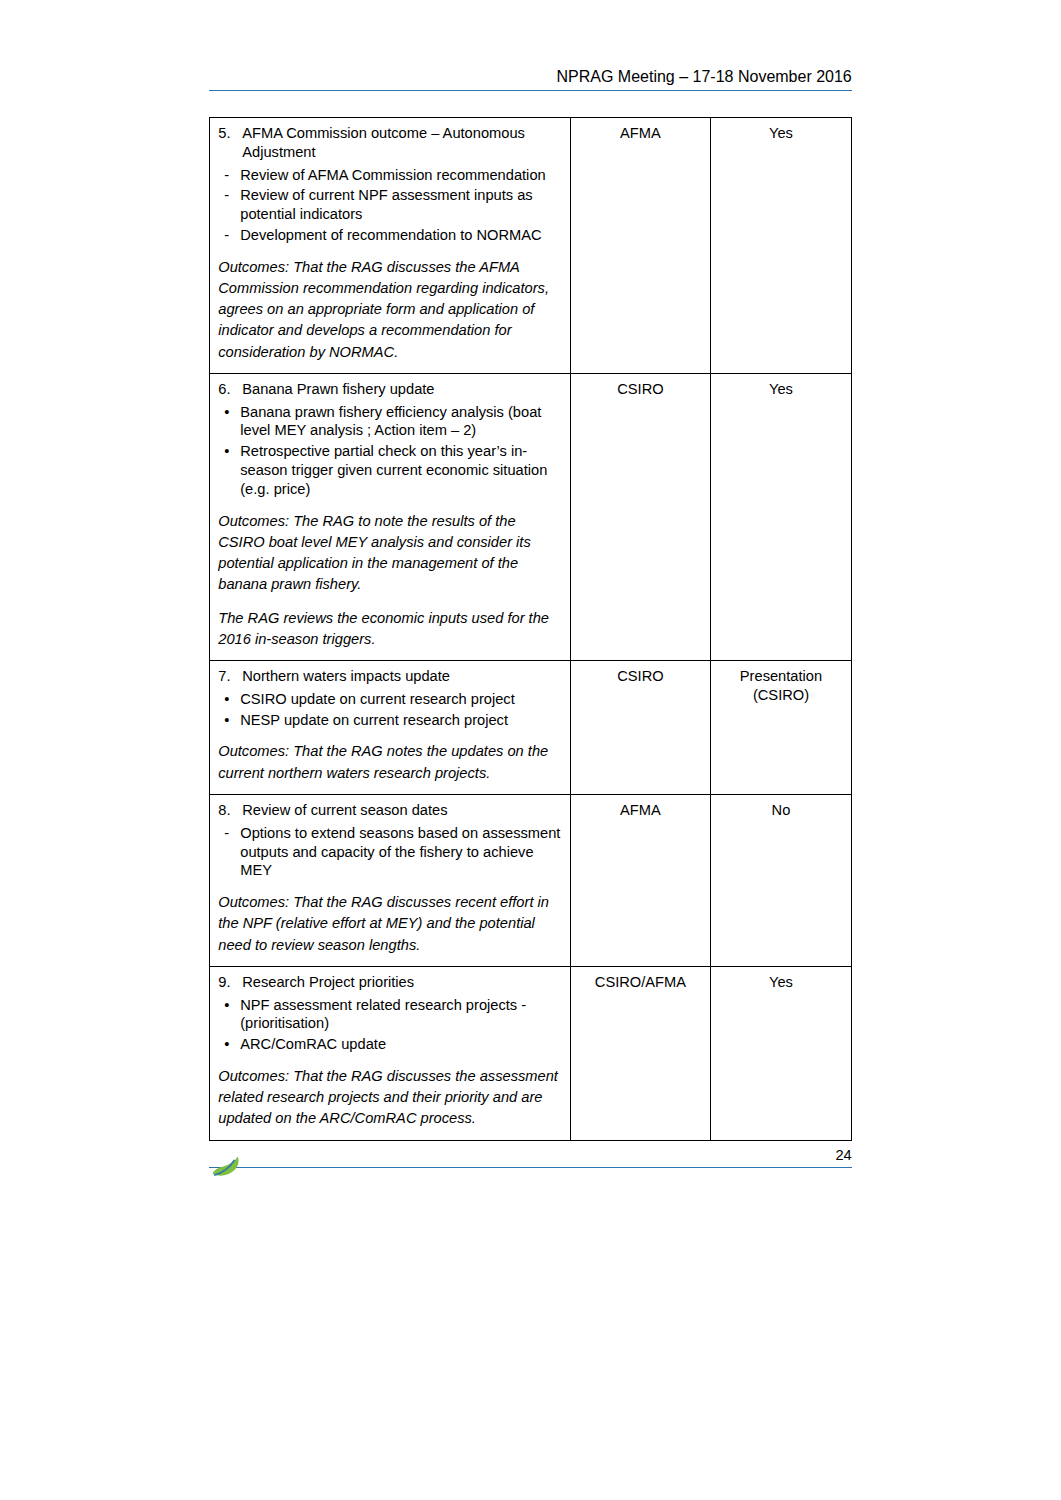NPRAG Meeting – 17-18 November 2016
| 5. AFMA Commission outcome – Autonomous Adjustment Review of AFMA Commission recommendation Review of current NPF assessment inputs as potential indicators Development of recommendation to NORMAC Outcomes: That the RAG discusses the AFMA Commission recommendation regarding indicators, agrees on an appropriate form and application of indicator and develops a recommendation for consideration by NORMAC. | AFMA | Yes |
| 6. Banana Prawn fishery update Banana prawn fishery efficiency analysis (boat level MEY analysis ; Action item – 2) Retrospective partial check on this year’s in-season trigger given current economic situation (e.g. price) Outcomes: The RAG to note the results of the CSIRO boat level MEY analysis and consider its potential application in the management of the banana prawn fishery. The RAG reviews the economic inputs used for the 2016 in-season triggers. | CSIRO | Yes |
| 7. Northern waters impacts update CSIRO update on current research project NESP update on current research project Outcomes: That the RAG notes the updates on the current northern waters research projects. | CSIRO | Presentation (CSIRO) |
| 8. Review of current season dates Options to extend seasons based on assessment outputs and capacity of the fishery to achieve MEY Outcomes: That the RAG discusses recent effort in the NPF (relative effort at MEY) and the potential need to review season lengths. | AFMA | No |
| 9. Research Project priorities NPF assessment related research projects - (prioritisation) ARC/ComRAC update Outcomes: That the RAG discusses the assessment related research projects and their priority and are updated on the ARC/ComRAC process. | CSIRO/AFMA | Yes |
24